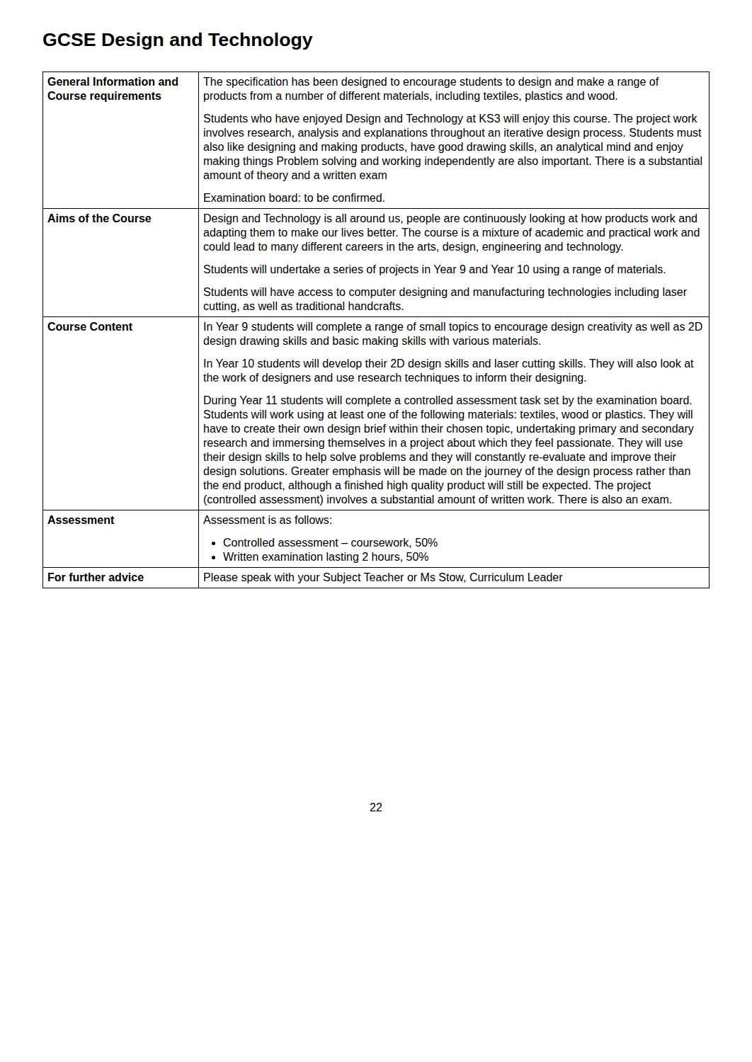GCSE Design and Technology
| General Information and Course requirements | The specification has been designed to encourage students to design and make a range of products from a number of different materials, including textiles, plastics and wood. Students who have enjoyed Design and Technology at KS3 will enjoy this course. The project work involves research, analysis and explanations throughout an iterative design process. Students must also like designing and making products, have good drawing skills, an analytical mind and enjoy making things Problem solving and working independently are also important. There is a substantial amount of theory and a written exam Examination board: to be confirmed. |
| Aims of the Course | Design and Technology is all around us, people are continuously looking at how products work and adapting them to make our lives better. The course is a mixture of academic and practical work and could lead to many different careers in the arts, design, engineering and technology. Students will undertake a series of projects in Year 9 and Year 10 using a range of materials. Students will have access to computer designing and manufacturing technologies including laser cutting, as well as traditional handcrafts. |
| Course Content | In Year 9 students will complete a range of small topics to encourage design creativity as well as 2D design drawing skills and basic making skills with various materials. In Year 10 students will develop their 2D design skills and laser cutting skills. They will also look at the work of designers and use research techniques to inform their designing. During Year 11 students will complete a controlled assessment task set by the examination board. Students will work using at least one of the following materials: textiles, wood or plastics. They will have to create their own design brief within their chosen topic, undertaking primary and secondary research and immersing themselves in a project about which they feel passionate. They will use their design skills to help solve problems and they will constantly re-evaluate and improve their design solutions. Greater emphasis will be made on the journey of the design process rather than the end product, although a finished high quality product will still be expected. The project (controlled assessment) involves a substantial amount of written work. There is also an exam. |
| Assessment | Assessment is as follows: Controlled assessment – coursework, 50% Written examination lasting 2 hours, 50% |
| For further advice | Please speak with your Subject Teacher or Ms Stow, Curriculum Leader |
22